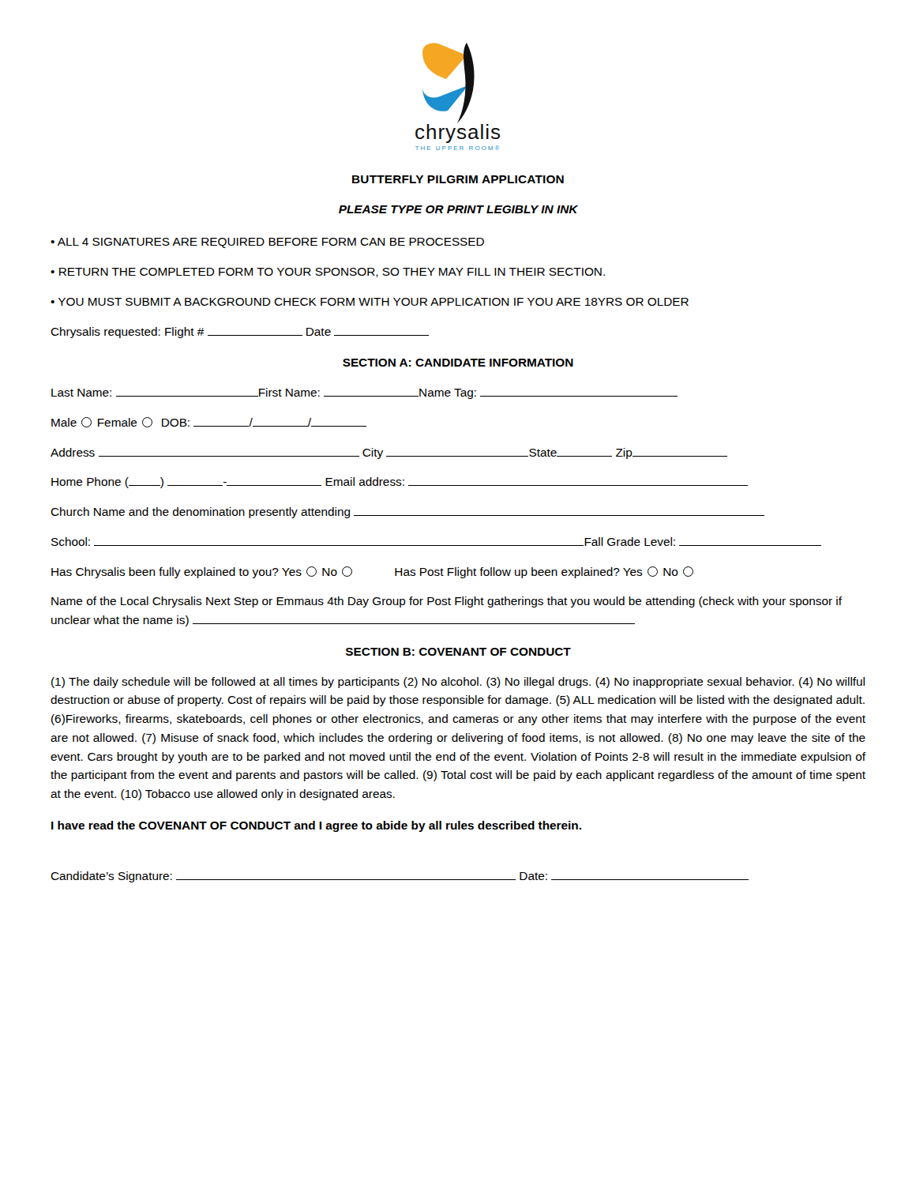chrysalis THE UPPER ROOM®
BUTTERFLY PILGRIM APPLICATION
PLEASE TYPE OR PRINT LEGIBLY IN INK
• ALL 4 SIGNATURES ARE REQUIRED BEFORE FORM CAN BE PROCESSED
• RETURN THE COMPLETED FORM TO YOUR SPONSOR, SO THEY MAY FILL IN THEIR SECTION.
• YOU MUST SUBMIT A BACKGROUND CHECK FORM WITH YOUR APPLICATION IF YOU ARE 18YRS OR OLDER
Chrysalis requested: Flight # Date
SECTION A: CANDIDATE INFORMATION
Last Name: First Name: Name Tag:
Male Female DOB: / /
Address City State Zip
Home Phone ( ) - Email address:
Church Name and the denomination presently attending
School: Fall Grade Level:
Has Chrysalis been fully explained to you? Yes No Has Post Flight follow up been explained? Yes No
Name of the Local Chrysalis Next Step or Emmaus 4th Day Group for Post Flight gatherings that you would be attending (check with your sponsor if unclear what the name is)
SECTION B: COVENANT OF CONDUCT
(1) The daily schedule will be followed at all times by participants (2) No alcohol. (3) No illegal drugs. (4) No inappropriate sexual behavior. (4) No willful destruction or abuse of property. Cost of repairs will be paid by those responsible for damage. (5) ALL medication will be listed with the designated adult. (6)Fireworks, firearms, skateboards, cell phones or other electronics, and cameras or any other items that may interfere with the purpose of the event are not allowed. (7) Misuse of snack food, which includes the ordering or delivering of food items, is not allowed. (8) No one may leave the site of the event. Cars brought by youth are to be parked and not moved until the end of the event. Violation of Points 2-8 will result in the immediate expulsion of the participant from the event and parents and pastors will be called. (9) Total cost will be paid by each applicant regardless of the amount of time spent at the event. (10) Tobacco use allowed only in designated areas.
I have read the COVENANT OF CONDUCT and I agree to abide by all rules described therein.
Candidate’s Signature: Date: